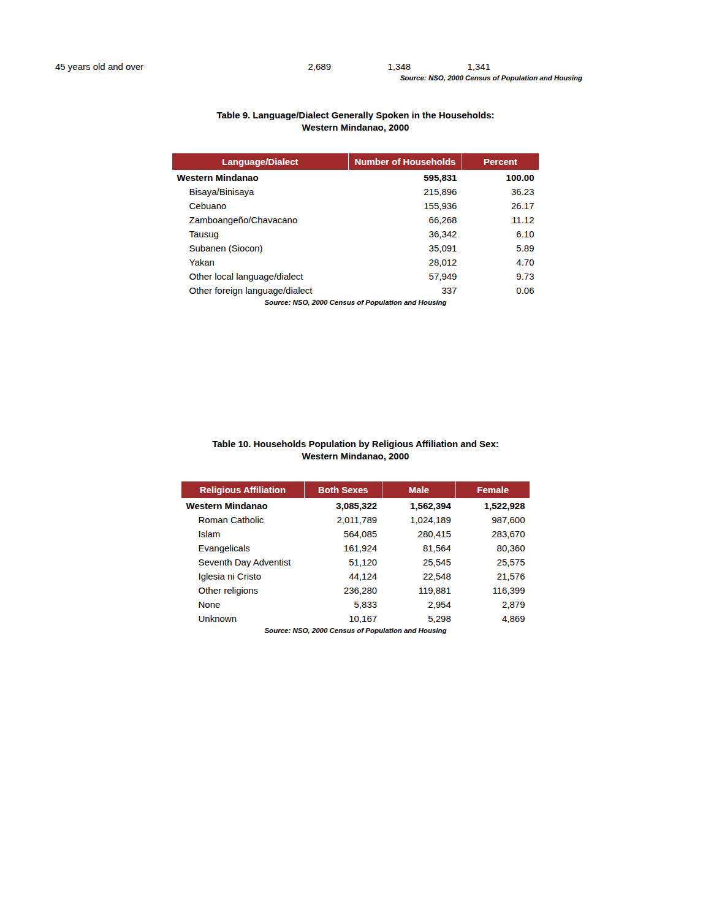45 years old and over
2,689
1,348
1,341
Source: NSO, 2000 Census of Population and Housing
Table 9. Language/Dialect Generally Spoken in the Households:
Western Mindanao, 2000
| Language/Dialect | Number of Households | Percent |
| --- | --- | --- |
| Western Mindanao | 595,831 | 100.00 |
| Bisaya/Binisaya | 215,896 | 36.23 |
| Cebuano | 155,936 | 26.17 |
| Zamboangeño/Chavacano | 66,268 | 11.12 |
| Tausug | 36,342 | 6.10 |
| Subanen (Siocon) | 35,091 | 5.89 |
| Yakan | 28,012 | 4.70 |
| Other local language/dialect | 57,949 | 9.73 |
| Other foreign language/dialect | 337 | 0.06 |
Source: NSO, 2000 Census of Population and Housing
Table 10. Households Population by Religious Affiliation and Sex:
Western Mindanao, 2000
| Religious Affiliation | Both Sexes | Male | Female |
| --- | --- | --- | --- |
| Western Mindanao | 3,085,322 | 1,562,394 | 1,522,928 |
| Roman Catholic | 2,011,789 | 1,024,189 | 987,600 |
| Islam | 564,085 | 280,415 | 283,670 |
| Evangelicals | 161,924 | 81,564 | 80,360 |
| Seventh Day Adventist | 51,120 | 25,545 | 25,575 |
| Iglesia ni Cristo | 44,124 | 22,548 | 21,576 |
| Other religions | 236,280 | 119,881 | 116,399 |
| None | 5,833 | 2,954 | 2,879 |
| Unknown | 10,167 | 5,298 | 4,869 |
Source: NSO, 2000 Census of Population and Housing